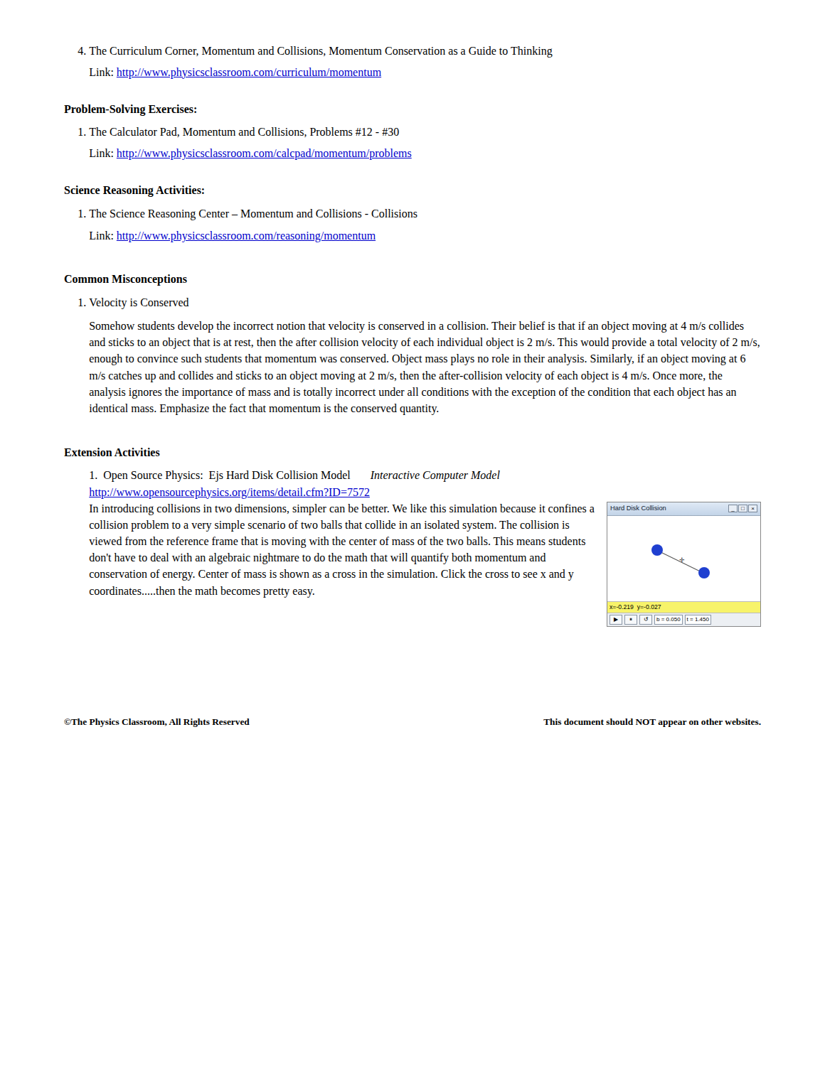The Curriculum Corner, Momentum and Collisions, Momentum Conservation as a Guide to Thinking
Link: http://www.physicsclassroom.com/curriculum/momentum
Problem-Solving Exercises:
The Calculator Pad, Momentum and Collisions, Problems #12 - #30
Link: http://www.physicsclassroom.com/calcpad/momentum/problems
Science Reasoning Activities:
The Science Reasoning Center – Momentum and Collisions - Collisions
Link: http://www.physicsclassroom.com/reasoning/momentum
Common Misconceptions
Velocity is Conserved
Somehow students develop the incorrect notion that velocity is conserved in a collision. Their belief is that if an object moving at 4 m/s collides and sticks to an object that is at rest, then the after collision velocity of each individual object is 2 m/s. This would provide a total velocity of 2 m/s, enough to convince such students that momentum was conserved. Object mass plays no role in their analysis. Similarly, if an object moving at 6 m/s catches up and collides and sticks to an object moving at 2 m/s, then the after-collision velocity of each object is 4 m/s. Once more, the analysis ignores the importance of mass and is totally incorrect under all conditions with the exception of the condition that each object has an identical mass. Emphasize the fact that momentum is the conserved quantity.
Extension Activities
1. Open Source Physics: Ejs Hard Disk Collision Model Interactive Computer Model
http://www.opensourcephysics.org/items/detail.cfm?ID=7572
Hard Disk Collision _□×
✛
x=-0.219 y=-0.027
▶ ⏸ ↺ b = 0.050 t = 1.450
In introducing collisions in two dimensions, simpler can be better. We like this simulation because it confines a collision problem to a very simple scenario of two balls that collide in an isolated system. The collision is viewed from the reference frame that is moving with the center of mass of the two balls. This means students don't have to deal with an algebraic nightmare to do the math that will quantify both momentum and conservation of energy. Center of mass is shown as a cross in the simulation. Click the cross to see x and y coordinates.....then the math becomes pretty easy.
©The Physics Classroom, All Rights Reserved
This document should NOT appear on other websites.